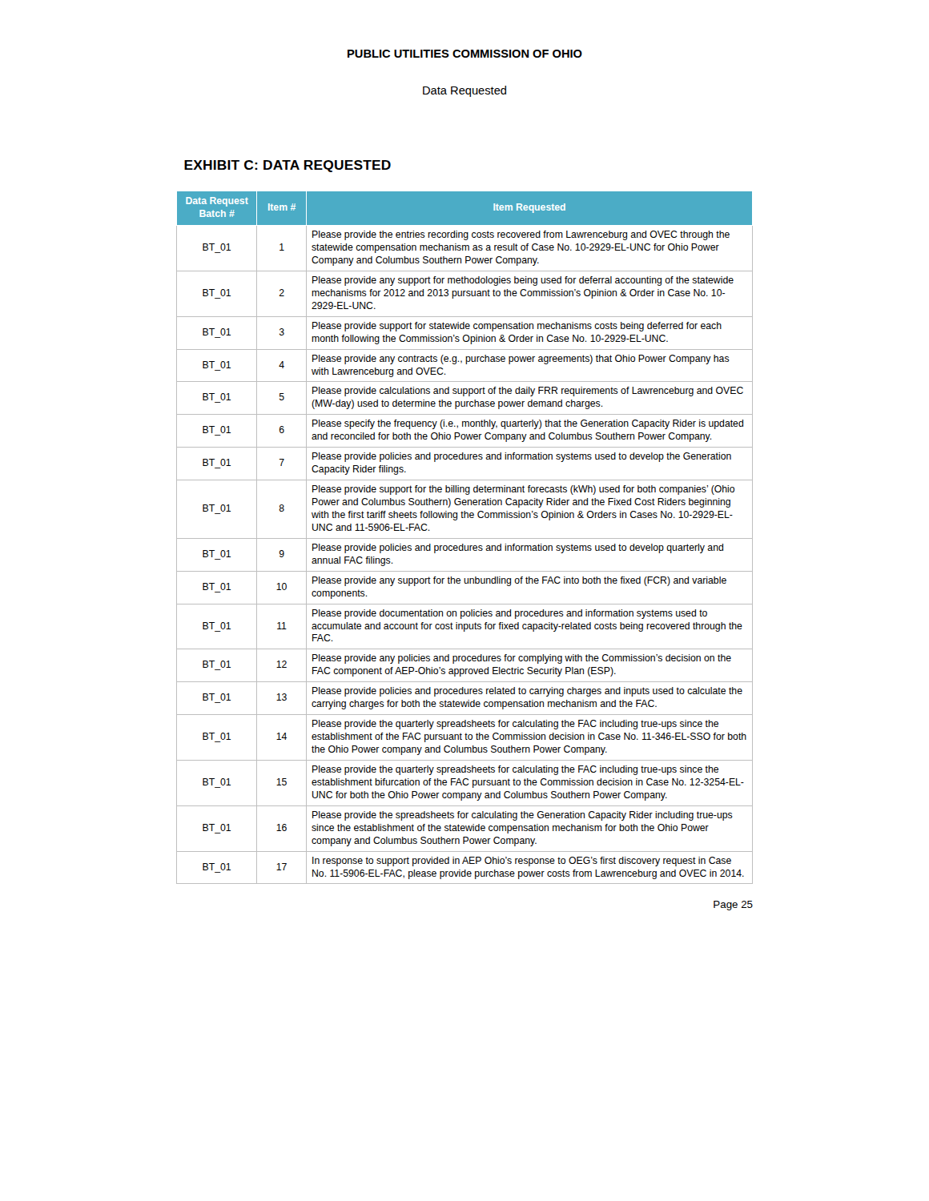PUBLIC UTILITIES COMMISSION OF OHIO
Data Requested
EXHIBIT C: DATA REQUESTED
| Data Request Batch # | Item # | Item Requested |
| --- | --- | --- |
| BT_01 | 1 | Please provide the entries recording costs recovered from Lawrenceburg and OVEC through the statewide compensation mechanism as a result of Case No. 10-2929-EL-UNC for Ohio Power Company and Columbus Southern Power Company. |
| BT_01 | 2 | Please provide any support for methodologies being used for deferral accounting of the statewide mechanisms for 2012 and 2013 pursuant to the Commission’s Opinion & Order in Case No. 10-2929-EL-UNC. |
| BT_01 | 3 | Please provide support for statewide compensation mechanisms costs being deferred for each month following the Commission’s Opinion & Order in Case No. 10-2929-EL-UNC. |
| BT_01 | 4 | Please provide any contracts (e.g., purchase power agreements) that Ohio Power Company has with Lawrenceburg and OVEC. |
| BT_01 | 5 | Please provide calculations and support of the daily FRR requirements of Lawrenceburg and OVEC (MW-day) used to determine the purchase power demand charges. |
| BT_01 | 6 | Please specify the frequency (i.e., monthly, quarterly) that the Generation Capacity Rider is updated and reconciled for both the Ohio Power Company and Columbus Southern Power Company. |
| BT_01 | 7 | Please provide policies and procedures and information systems used to develop the Generation Capacity Rider filings. |
| BT_01 | 8 | Please provide support for the billing determinant forecasts (kWh) used for both companies’ (Ohio Power and Columbus Southern) Generation Capacity Rider and the Fixed Cost Riders beginning with the first tariff sheets following the Commission’s Opinion & Orders in Cases No. 10-2929-EL-UNC and 11-5906-EL-FAC. |
| BT_01 | 9 | Please provide policies and procedures and information systems used to develop quarterly and annual FAC filings. |
| BT_01 | 10 | Please provide any support for the unbundling of the FAC into both the fixed (FCR) and variable components. |
| BT_01 | 11 | Please provide documentation on policies and procedures and information systems used to accumulate and account for cost inputs for fixed capacity-related costs being recovered through the FAC. |
| BT_01 | 12 | Please provide any policies and procedures for complying with the Commission’s decision on the FAC component of AEP-Ohio’s approved Electric Security Plan (ESP). |
| BT_01 | 13 | Please provide policies and procedures related to carrying charges and inputs used to calculate the carrying charges for both the statewide compensation mechanism and the FAC. |
| BT_01 | 14 | Please provide the quarterly spreadsheets for calculating the FAC including true-ups since the establishment of the FAC pursuant to the Commission decision in Case No. 11-346-EL-SSO for both the Ohio Power company and Columbus Southern Power Company. |
| BT_01 | 15 | Please provide the quarterly spreadsheets for calculating the FAC including true-ups since the establishment bifurcation of the FAC pursuant to the Commission decision in Case No. 12-3254-EL-UNC for both the Ohio Power company and Columbus Southern Power Company. |
| BT_01 | 16 | Please provide the spreadsheets for calculating the Generation Capacity Rider including true-ups since the establishment of the statewide compensation mechanism for both the Ohio Power company and Columbus Southern Power Company. |
| BT_01 | 17 | In response to support provided in AEP Ohio’s response to OEG’s first discovery request in Case No. 11-5906-EL-FAC, please provide purchase power costs from Lawrenceburg and OVEC in 2014. |
Page 25